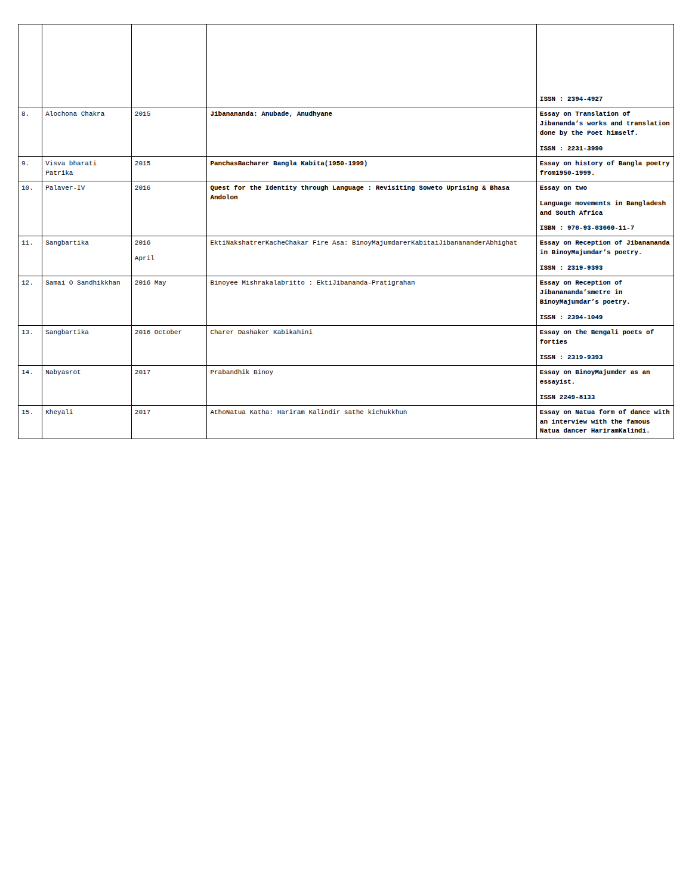| | | | | ISSN : 2394-4927 |
| 8. | Alochona Chakra | 2015 | Jibanananda: Anubade, Anudhyane | Essay on Translation of Jibananda’s works and translation done by the Poet himself. ISSN : 2231-3990 |
| 9. | Visva bharati Patrika | 2015 | PanchasBacharer Bangla Kabita(1950-1999) | Essay on history of Bangla poetry from1950-1999. |
| 10. | Palaver-IV | 2016 | Quest for the Identity through Language : Revisiting Soweto Uprising & Bhasa Andolon | Essay on two Language movements in Bangladesh and South Africa ISBN : 978-93-83660-11-7 |
| 11. | Sangbartika | 2016 April | EktiNakshatrerKacheChakar Fire Asa: BinoyMajumdarerKabitaiJibananander­Abhighat | Essay on Reception of Jibanananda in BinoyMajumdar’s poetry. ISSN : 2319-9393 |
| 12. | Samai O Sandhikkhan | 2016 May | Binoyee Mishrakalabritto : EktiJibananda-Pratigrahan | Essay on Reception of Jibanananda’smetre in BinoyMajumdar’s poetry. ISSN : 2394-1049 |
| 13. | Sangbartika | 2016 October | Charer Dashaker Kabikahini | Essay on the Bengali poets of forties ISSN : 2319-9393 |
| 14. | Nabyasrot | 2017 | Prabandhik Binoy | Essay on BinoyMajumder as an essayist. ISSN 2249-8133 |
| 15. | Kheyali | 2017 | AthoNatua Katha: Hariram Kalindir sathe kichukkhun | Essay on Natua form of dance with an interview with the famous Natua dancer HariramKalindi. |